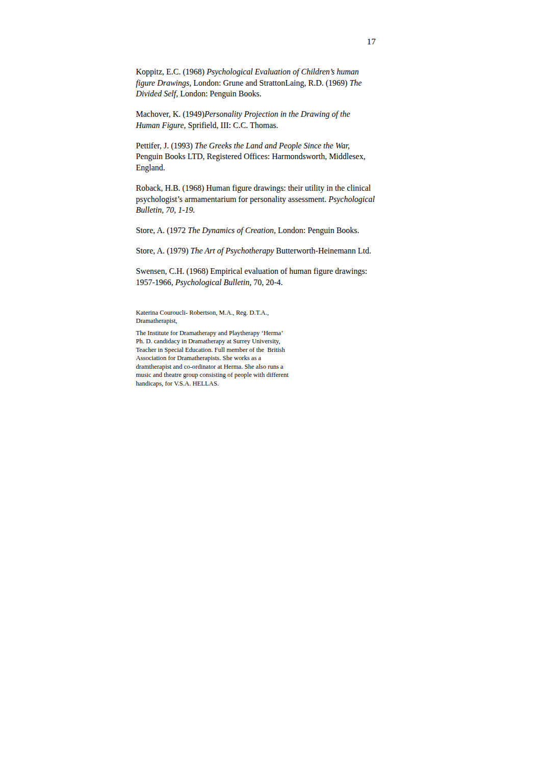17
Koppitz, E.C. (1968) Psychological Evaluation of Children’s human figure Drawings, London: Grune and StrattonLaing, R.D. (1969) The Divided Self, London: Penguin Books.
Machover, K. (1949)Personality Projection in the Drawing of the Human Figure, Sprifield, III: C.C. Thomas.
Pettifer, J. (1993) The Greeks the Land and People Since the War, Penguin Books LTD, Registered Offices: Harmondsworth, Middlesex, England.
Roback, H.B. (1968) Human figure drawings: their utility in the clinical psychologist’s armamentarium for personality assessment. Psychological Bulletin, 70, 1-19.
Store, A. (1972 The Dynamics of Creation, London: Penguin Books.
Store, A. (1979) The Art of Psychotherapy Butterworth-Heinemann Ltd.
Swensen, C.H. (1968) Empirical evaluation of human figure drawings: 1957-1966, Psychological Bulletin, 70, 20-4.
Katerina Couroucli- Robertson, M.A., Reg. D.T.A.,
Dramatherapist,
The Institute for Dramatherapy and Playtherapy ‘Herma’
Ph. D. candidacy in Dramatherapy at Surrey University,
Teacher in Special Education. Full member of the British
Association for Dramatherapists. She works as a
dramtherapist and co-ordinator at Herma. She also runs a
music and theatre group consisting of people with different
handicaps, for V.S.A. HELLAS.